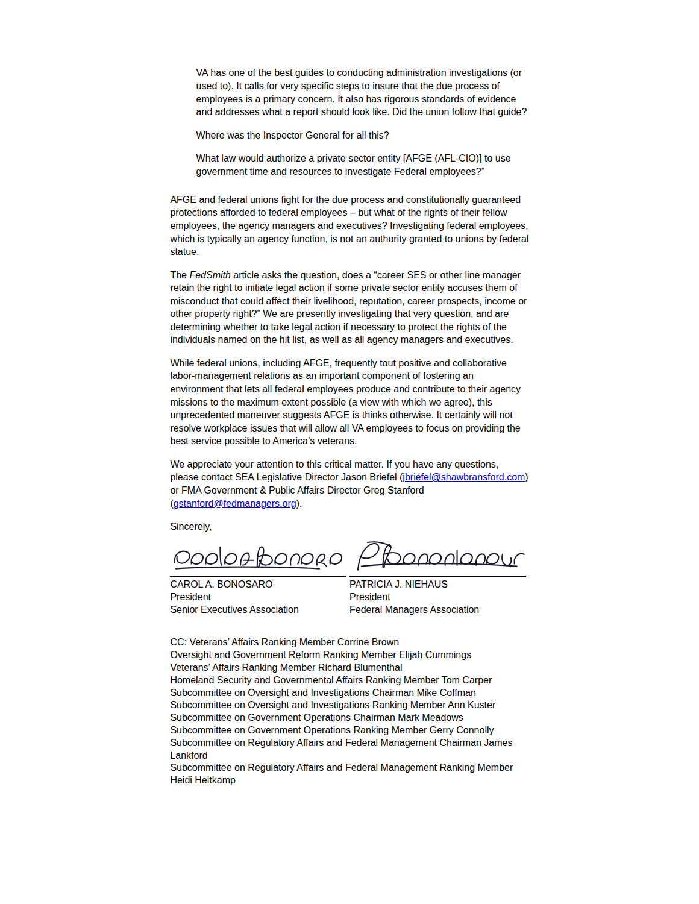VA has one of the best guides to conducting administration investigations (or used to). It calls for very specific steps to insure that the due process of employees is a primary concern. It also has rigorous standards of evidence and addresses what a report should look like. Did the union follow that guide?
Where was the Inspector General for all this?
What law would authorize a private sector entity [AFGE (AFL-CIO)] to use government time and resources to investigate Federal employees?”
AFGE and federal unions fight for the due process and constitutionally guaranteed protections afforded to federal employees – but what of the rights of their fellow employees, the agency managers and executives? Investigating federal employees, which is typically an agency function, is not an authority granted to unions by federal statue.
The FedSmith article asks the question, does a “career SES or other line manager retain the right to initiate legal action if some private sector entity accuses them of misconduct that could affect their livelihood, reputation, career prospects, income or other property right?” We are presently investigating that very question, and are determining whether to take legal action if necessary to protect the rights of the individuals named on the hit list, as well as all agency managers and executives.
While federal unions, including AFGE, frequently tout positive and collaborative labor-management relations as an important component of fostering an environment that lets all federal employees produce and contribute to their agency missions to the maximum extent possible (a view with which we agree), this unprecedented maneuver suggests AFGE is thinks otherwise. It certainly will not resolve workplace issues that will allow all VA employees to focus on providing the best service possible to America’s veterans.
We appreciate your attention to this critical matter. If you have any questions, please contact SEA Legislative Director Jason Briefel (jbriefel@shawbransford.com) or FMA Government & Public Affairs Director Greg Stanford (gstanford@fedmanagers.org).
Sincerely,
| CAROL A. BONOSARO President Senior Executives Association | PATRICIA J. NIEHAUS President Federal Managers Association |
CC: Veterans’ Affairs Ranking Member Corrine Brown
Oversight and Government Reform Ranking Member Elijah Cummings
Veterans’ Affairs Ranking Member Richard Blumenthal
Homeland Security and Governmental Affairs Ranking Member Tom Carper
Subcommittee on Oversight and Investigations Chairman Mike Coffman
Subcommittee on Oversight and Investigations Ranking Member Ann Kuster
Subcommittee on Government Operations Chairman Mark Meadows
Subcommittee on Government Operations Ranking Member Gerry Connolly
Subcommittee on Regulatory Affairs and Federal Management Chairman James Lankford
Subcommittee on Regulatory Affairs and Federal Management Ranking Member Heidi Heitkamp